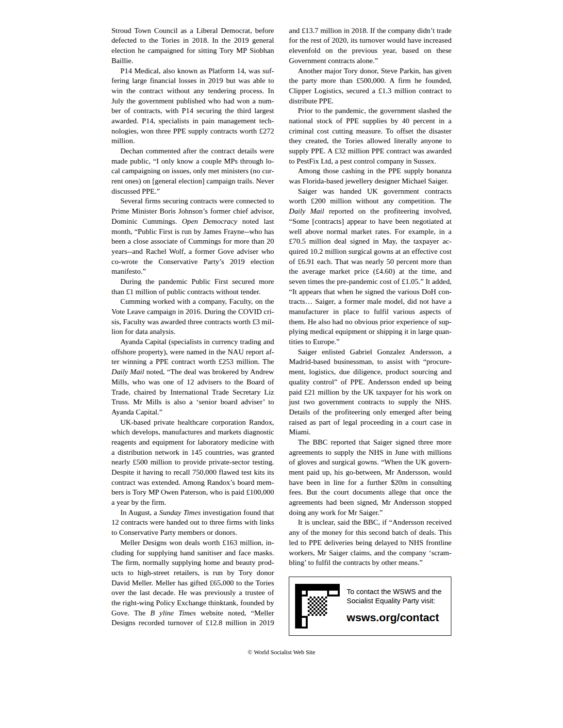Stroud Town Council as a Liberal Democrat, before defected to the Tories in 2018. In the 2019 general election he campaigned for sitting Tory MP Siobhan Baillie.
P14 Medical, also known as Platform 14, was suffering large financial losses in 2019 but was able to win the contract without any tendering process. In July the government published who had won a number of contracts, with P14 securing the third largest awarded. P14, specialists in pain management technologies, won three PPE supply contracts worth £272 million.
Dechan commented after the contract details were made public, “I only know a couple MPs through local campaigning on issues, only met ministers (no current ones) on [general election] campaign trails. Never discussed PPE.”
Several firms securing contracts were connected to Prime Minister Boris Johnson’s former chief advisor, Dominic Cummings. Open Democracy noted last month, “Public First is run by James Frayne--who has been a close associate of Cummings for more than 20 years--and Rachel Wolf, a former Gove adviser who co-wrote the Conservative Party’s 2019 election manifesto.”
During the pandemic Public First secured more than £1 million of public contracts without tender.
Cumming worked with a company, Faculty, on the Vote Leave campaign in 2016. During the COVID crisis, Faculty was awarded three contracts worth £3 million for data analysis.
Ayanda Capital (specialists in currency trading and offshore property), were named in the NAU report after winning a PPE contract worth £253 million. The Daily Mail noted, “The deal was brokered by Andrew Mills, who was one of 12 advisers to the Board of Trade, chaired by International Trade Secretary Liz Truss. Mr Mills is also a ‘senior board adviser’ to Ayanda Capital.”
UK-based private healthcare corporation Randox, which develops, manufactures and markets diagnostic reagents and equipment for laboratory medicine with a distribution network in 145 countries, was granted nearly £500 million to provide private-sector testing. Despite it having to recall 750,000 flawed test kits its contract was extended. Among Randox’s board members is Tory MP Owen Paterson, who is paid £100,000 a year by the firm.
In August, a Sunday Times investigation found that 12 contracts were handed out to three firms with links to Conservative Party members or donors.
Meller Designs won deals worth £163 million, including for supplying hand sanitiser and face masks. The firm, normally supplying home and beauty products to high-street retailers, is run by Tory donor David Meller. Meller has gifted £65,000 to the Tories over the last decade. He was previously a trustee of the right-wing Policy Exchange thinktank, founded by Gove. The B yline Times website noted, “Meller Designs recorded turnover of £12.8 million in 2019 and £13.7 million in 2018. If the company didn’t trade for the rest of 2020, its turnover would have increased elevenfold on the previous year, based on these Government contracts alone.”
Another major Tory donor, Steve Parkin, has given the party more than £500,000. A firm he founded, Clipper Logistics, secured a £1.3 million contract to distribute PPE.
Prior to the pandemic, the government slashed the national stock of PPE supplies by 40 percent in a criminal cost cutting measure. To offset the disaster they created, the Tories allowed literally anyone to supply PPE. A £32 million PPE contract was awarded to PestFix Ltd, a pest control company in Sussex.
Among those cashing in the PPE supply bonanza was Florida-based jewellery designer Michael Saiger.
Saiger was handed UK government contracts worth £200 million without any competition. The Daily Mail reported on the profiteering involved, “Some [contracts] appear to have been negotiated at well above normal market rates. For example, in a £70.5 million deal signed in May, the taxpayer acquired 10.2 million surgical gowns at an effective cost of £6.91 each. That was nearly 50 percent more than the average market price (£4.60) at the time, and seven times the pre-pandemic cost of £1.05.” It added, “It appears that when he signed the various DoH contracts… Saiger, a former male model, did not have a manufacturer in place to fulfil various aspects of them. He also had no obvious prior experience of supplying medical equipment or shipping it in large quantities to Europe.”
Saiger enlisted Gabriel Gonzalez Andersson, a Madrid-based businessman, to assist with “procurement, logistics, due diligence, product sourcing and quality control” of PPE. Andersson ended up being paid £21 million by the UK taxpayer for his work on just two government contracts to supply the NHS. Details of the profiteering only emerged after being raised as part of legal proceeding in a court case in Miami.
The BBC reported that Saiger signed three more agreements to supply the NHS in June with millions of gloves and surgical gowns. “When the UK government paid up, his go-between, Mr Andersson, would have been in line for a further $20m in consulting fees. But the court documents allege that once the agreements had been signed, Mr Andersson stopped doing any work for Mr Saiger.”
It is unclear, said the BBC, if “Andersson received any of the money for this second batch of deals. This led to PPE deliveries being delayed to NHS frontline workers, Mr Saiger claims, and the company ‘scrambling’ to fulfil the contracts by other means.”
To contact the WSWS and the
Socialist Equality Party visit: wsws.org/contact
© World Socialist Web Site